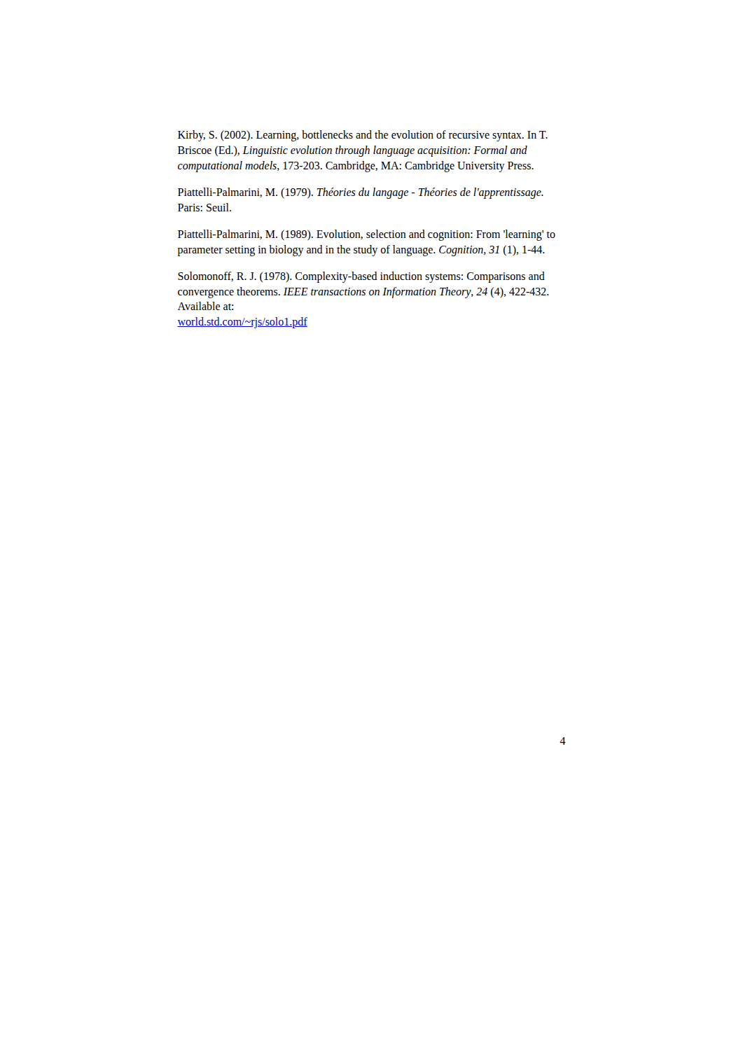Kirby, S. (2002). Learning, bottlenecks and the evolution of recursive syntax. In T. Briscoe (Ed.), Linguistic evolution through language acquisition: Formal and computational models, 173-203. Cambridge, MA: Cambridge University Press.
Piattelli-Palmarini, M. (1979). Théories du langage - Théories de l'apprentissage. Paris: Seuil.
Piattelli-Palmarini, M. (1989). Evolution, selection and cognition: From 'learning' to parameter setting in biology and in the study of language. Cognition, 31 (1), 1-44.
Solomonoff, R. J. (1978). Complexity-based induction systems: Comparisons and convergence theorems. IEEE transactions on Information Theory, 24 (4), 422-432. Available at:
world.std.com/~rjs/solo1.pdf
4